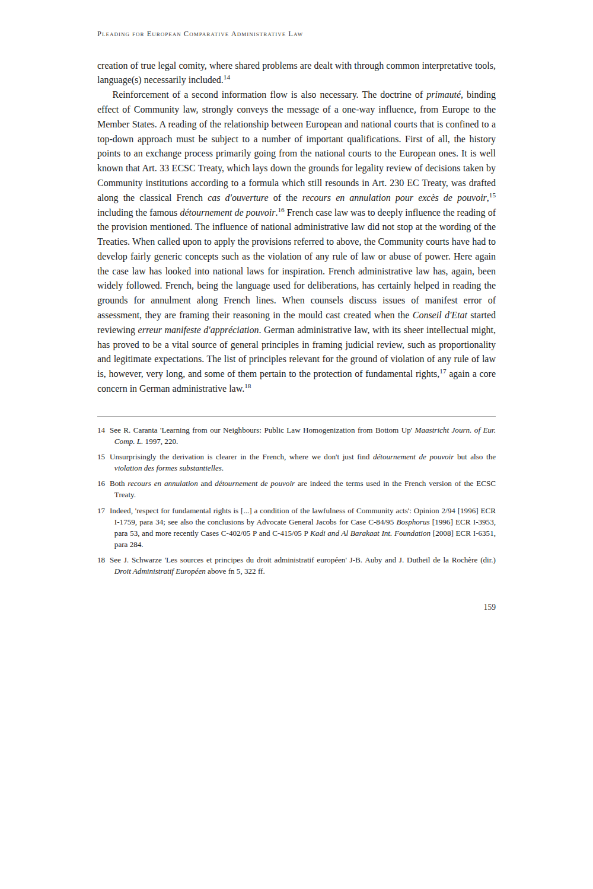Pleading for European Comparative Administrative Law
creation of true legal comity, where shared problems are dealt with through common interpretative tools, language(s) necessarily included.14
Reinforcement of a second information flow is also necessary. The doctrine of primauté, binding effect of Community law, strongly conveys the message of a one-way influence, from Europe to the Member States. A reading of the relationship between European and national courts that is confined to a top-down approach must be subject to a number of important qualifications. First of all, the history points to an exchange process primarily going from the national courts to the European ones. It is well known that Art. 33 ECSC Treaty, which lays down the grounds for legality review of decisions taken by Community institutions according to a formula which still resounds in Art. 230 EC Treaty, was drafted along the classical French cas d'ouverture of the recours en annulation pour excès de pouvoir,15 including the famous détournement de pouvoir.16 French case law was to deeply influence the reading of the provision mentioned. The influence of national administrative law did not stop at the wording of the Treaties. When called upon to apply the provisions referred to above, the Community courts have had to develop fairly generic concepts such as the violation of any rule of law or abuse of power. Here again the case law has looked into national laws for inspiration. French administrative law has, again, been widely followed. French, being the language used for deliberations, has certainly helped in reading the grounds for annulment along French lines. When counsels discuss issues of manifest error of assessment, they are framing their reasoning in the mould cast created when the Conseil d'Etat started reviewing erreur manifeste d'appréciation. German administrative law, with its sheer intellectual might, has proved to be a vital source of general principles in framing judicial review, such as proportionality and legitimate expectations. The list of principles relevant for the ground of violation of any rule of law is, however, very long, and some of them pertain to the protection of fundamental rights,17 again a core concern in German administrative law.18
14 See R. Caranta 'Learning from our Neighbours: Public Law Homogenization from Bottom Up' Maastricht Journ. of Eur. Comp. L. 1997, 220.
15 Unsurprisingly the derivation is clearer in the French, where we don't just find détournement de pouvoir but also the violation des formes substantielles.
16 Both recours en annulation and détournement de pouvoir are indeed the terms used in the French version of the ECSC Treaty.
17 Indeed, 'respect for fundamental rights is [...] a condition of the lawfulness of Community acts': Opinion 2/94 [1996] ECR I-1759, para 34; see also the conclusions by Advocate General Jacobs for Case C-84/95 Bosphorus [1996] ECR I-3953, para 53, and more recently Cases C-402/05 P and C-415/05 P Kadi and Al Barakaat Int. Foundation [2008] ECR I-6351, para 284.
18 See J. Schwarze 'Les sources et principes du droit administratif européen' J-B. Auby and J. Dutheil de la Rochère (dir.) Droit Administratif Européen above fn 5, 322 ff.
159